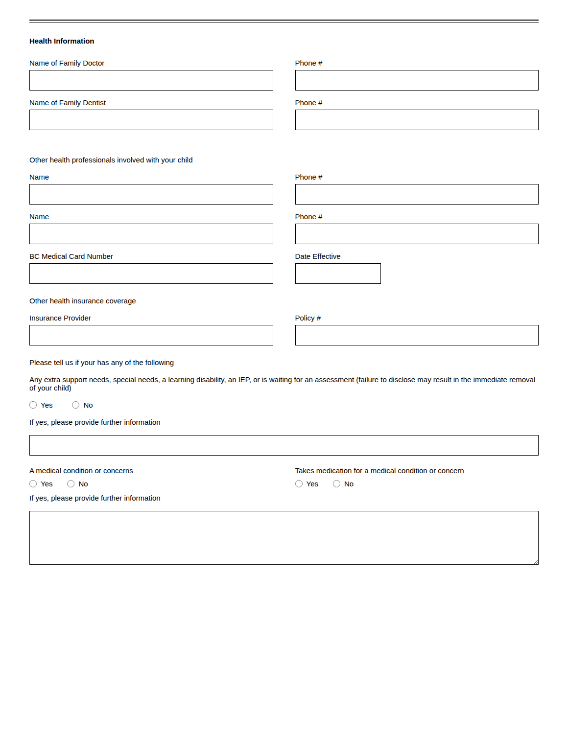Health Information
Name of Family Doctor
Phone #
Name of Family Dentist
Phone #
Other health professionals involved with your child
Name
Phone #
Name
Phone #
BC Medical Card Number
Date Effective
Other health insurance coverage
Insurance Provider
Policy #
Please tell us if your has any of the following
Any extra support needs, special needs, a learning disability, an IEP, or is waiting for an assessment (failure to disclose may result in the immediate removal of your child)
Yes No
If yes, please provide further information
A medical condition or concerns
Yes No
Takes medication for a medical condition or concern
Yes No
If yes, please provide further information